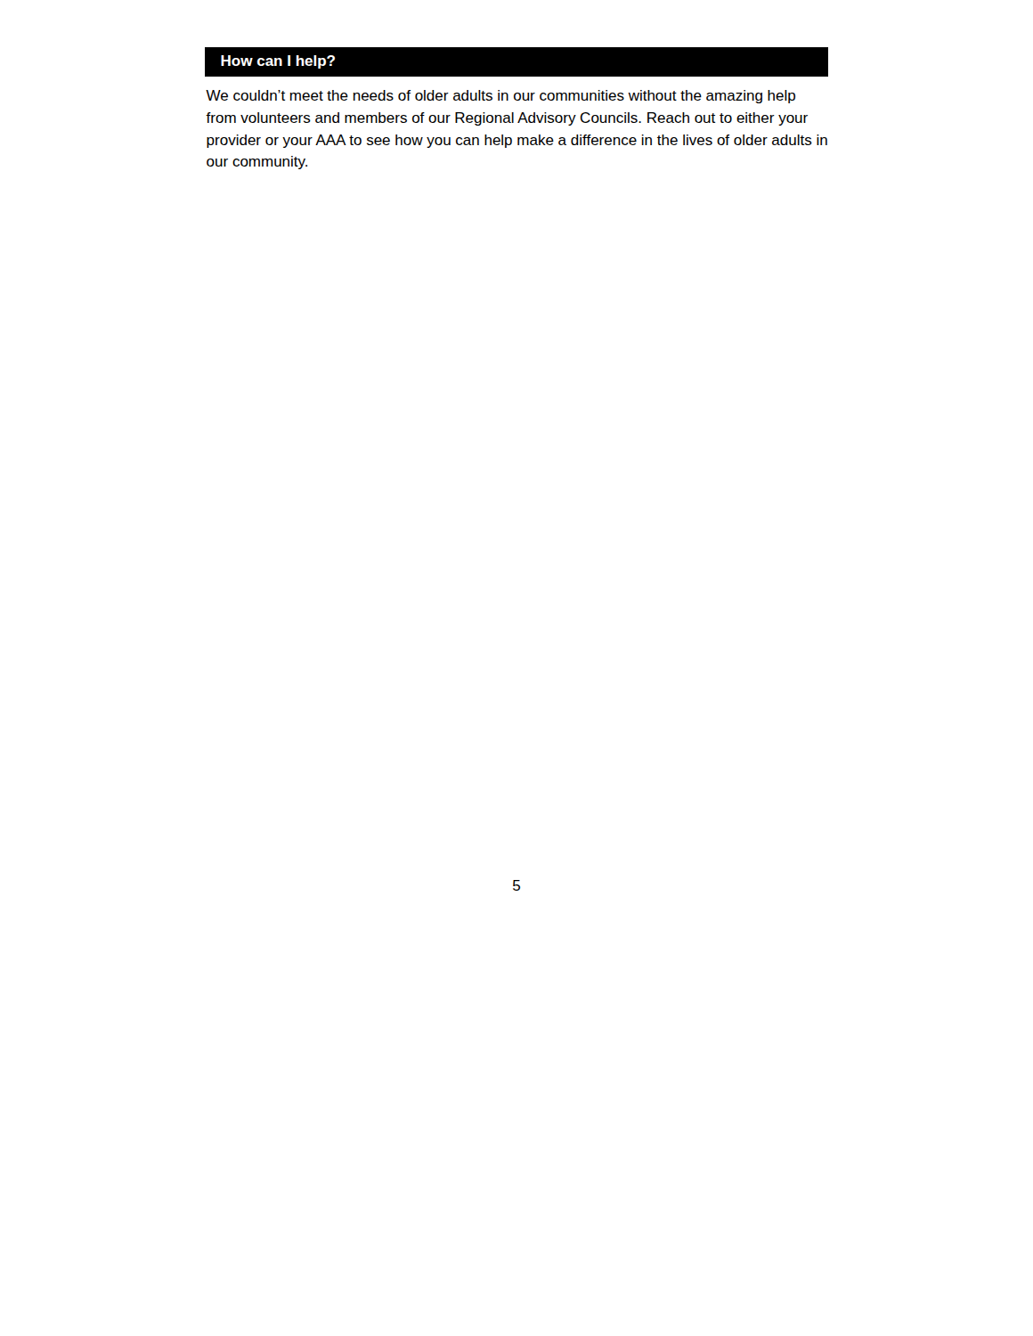How can I help?
We couldn’t meet the needs of older adults in our communities without the amazing help from volunteers and members of our Regional Advisory Councils. Reach out to either your provider or your AAA to see how you can help make a difference in the lives of older adults in our community.
5